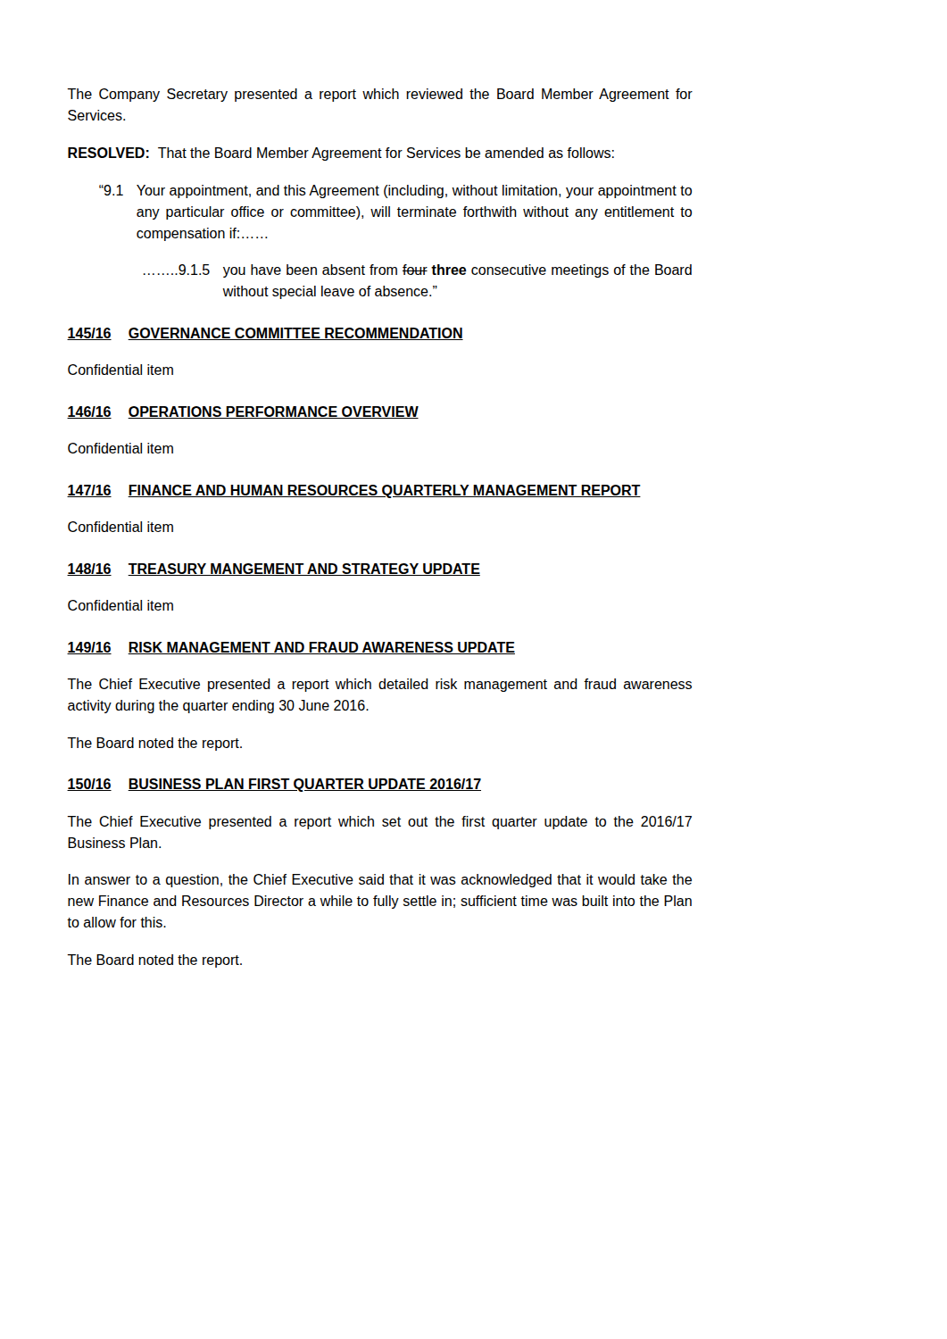The Company Secretary presented a report which reviewed the Board Member Agreement for Services.
RESOLVED: That the Board Member Agreement for Services be amended as follows:
“9.1 Your appointment, and this Agreement (including, without limitation, your appointment to any particular office or committee), will terminate forthwith without any entitlement to compensation if:……
……..9.1.5 you have been absent from four three consecutive meetings of the Board without special leave of absence.”
145/16 GOVERNANCE COMMITTEE RECOMMENDATION
Confidential item
146/16 OPERATIONS PERFORMANCE OVERVIEW
Confidential item
147/16 FINANCE AND HUMAN RESOURCES QUARTERLY MANAGEMENT REPORT
Confidential item
148/16 TREASURY MANGEMENT AND STRATEGY UPDATE
Confidential item
149/16 RISK MANAGEMENT AND FRAUD AWARENESS UPDATE
The Chief Executive presented a report which detailed risk management and fraud awareness activity during the quarter ending 30 June 2016.
The Board noted the report.
150/16 BUSINESS PLAN FIRST QUARTER UPDATE 2016/17
The Chief Executive presented a report which set out the first quarter update to the 2016/17 Business Plan.
In answer to a question, the Chief Executive said that it was acknowledged that it would take the new Finance and Resources Director a while to fully settle in; sufficient time was built into the Plan to allow for this.
The Board noted the report.